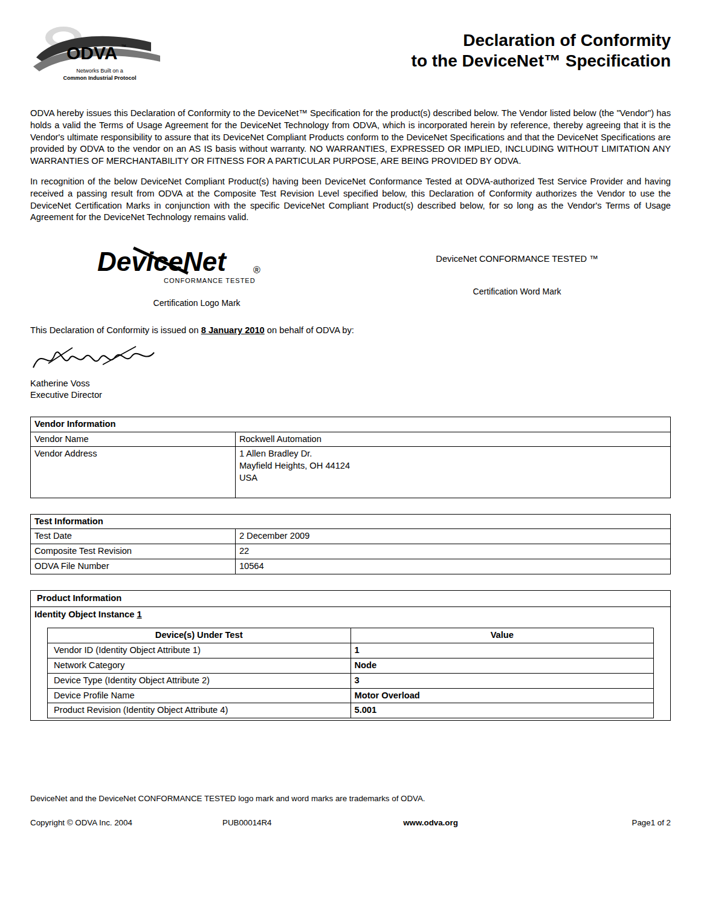Declaration of Conformity
to the DeviceNet™ Specification
ODVA hereby issues this Declaration of Conformity to the DeviceNet™ Specification for the product(s) described below. The Vendor listed below (the "Vendor") has holds a valid the Terms of Usage Agreement for the DeviceNet Technology from ODVA, which is incorporated herein by reference, thereby agreeing that it is the Vendor's ultimate responsibility to assure that its DeviceNet Compliant Products conform to the DeviceNet Specifications and that the DeviceNet Specifications are provided by ODVA to the vendor on an AS IS basis without warranty. NO WARRANTIES, EXPRESSED OR IMPLIED, INCLUDING WITHOUT LIMITATION ANY WARRANTIES OF MERCHANTABILITY OR FITNESS FOR A PARTICULAR PURPOSE, ARE BEING PROVIDED BY ODVA.
In recognition of the below DeviceNet Compliant Product(s) having been DeviceNet Conformance Tested at ODVA-authorized Test Service Provider and having received a passing result from ODVA at the Composite Test Revision Level specified below, this Declaration of Conformity authorizes the Vendor to use the DeviceNet Certification Marks in conjunction with the specific DeviceNet Compliant Product(s) described below, for so long as the Vendor's Terms of Usage Agreement for the DeviceNet Technology remains valid.
Certification Logo Mark
DeviceNet CONFORMANCE TESTED ™
Certification Word Mark
This Declaration of Conformity is issued on 8 January 2010 on behalf of ODVA by:
Katherine Voss
Executive Director
| Vendor Information |
| --- |
| Vendor Name | Rockwell Automation |
| Vendor Address | 1 Allen Bradley Dr. Mayfield Heights, OH 44124 USA |
| Test Information |
| --- |
| Test Date | 2 December 2009 |
| Composite Test Revision | 22 |
| ODVA File Number | 10564 |
| Product Information |
| --- |
| Identity Object Instance 1 / Device(s) Under Test / Value / / --- / --- / / Vendor ID (Identity Object Attribute 1) / 1 / / Network Category / Node / / Device Type (Identity Object Attribute 2) / 3 / / Device Profile Name / Motor Overload / / Product Revision (Identity Object Attribute 4) / 5.001 / |
DeviceNet and the DeviceNet CONFORMANCE TESTED logo mark and word marks are trademarks of ODVA.
Copyright © ODVA Inc. 2004 PUB00014R4 www.odva.org Page1 of 2